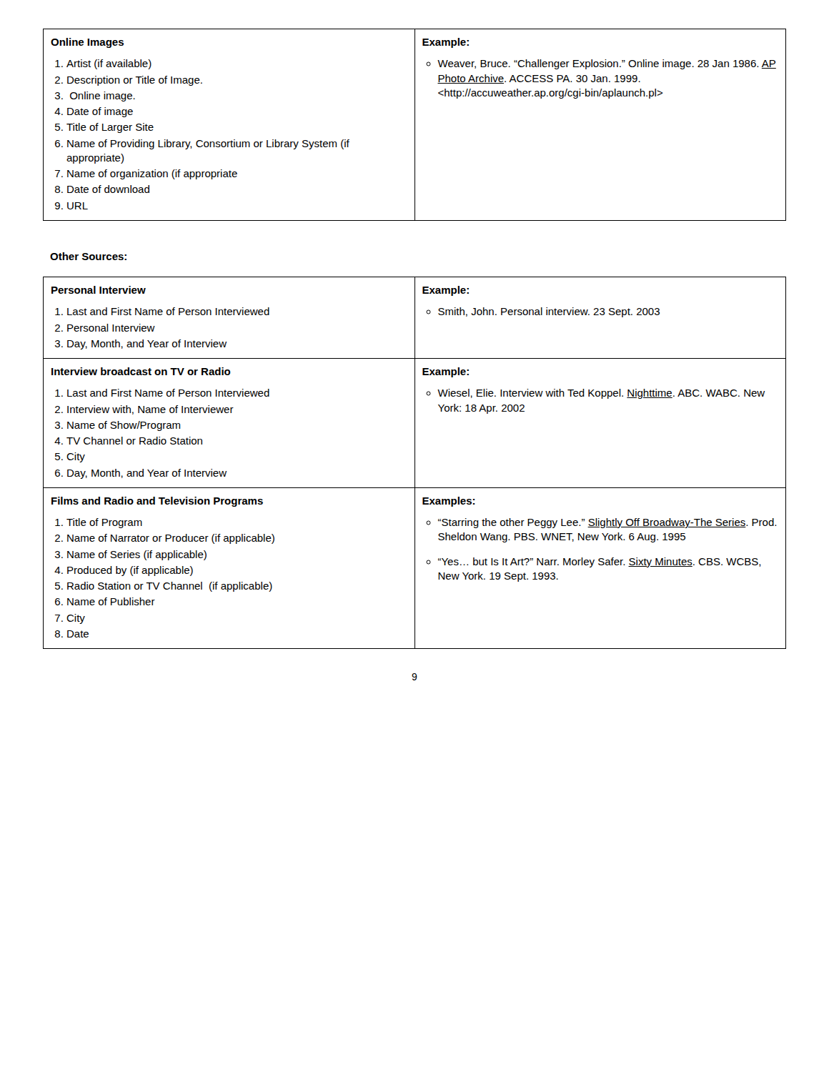| Online Images Artist (if available) Description or Title of Image. Online image. Date of image Title of Larger Site Name of Providing Library, Consortium or Library System (if appropriate) Name of organization (if appropriate Date of download URL | Example: Weaver, Bruce. “Challenger Explosion.” Online image. 28 Jan 1986. AP Photo Archive . ACCESS PA. 30 Jan. 1999. <http://accuweather.ap.org/cgi-bin/aplaunch.pl> |
Other Sources:
| Personal Interview Last and First Name of Person Interviewed Personal Interview Day, Month, and Year of Interview | Example: Smith, John. Personal interview. 23 Sept. 2003 |
| Interview broadcast on TV or Radio Last and First Name of Person Interviewed Interview with, Name of Interviewer Name of Show/Program TV Channel or Radio Station City Day, Month, and Year of Interview | Example: Wiesel, Elie. Interview with Ted Koppel. Nighttime . ABC. WABC. New York: 18 Apr. 2002 |
| Films and Radio and Television Programs Title of Program Name of Narrator or Producer (if applicable) Name of Series (if applicable) Produced by (if applicable) Radio Station or TV Channel (if applicable) Name of Publisher City Date | Examples: “Starring the other Peggy Lee.” Slightly Off Broadway-The Series . Prod. Sheldon Wang. PBS. WNET, New York. 6 Aug. 1995 “Yes… but Is It Art?” Narr. Morley Safer. Sixty Minutes . CBS. WCBS, New York. 19 Sept. 1993. |
9